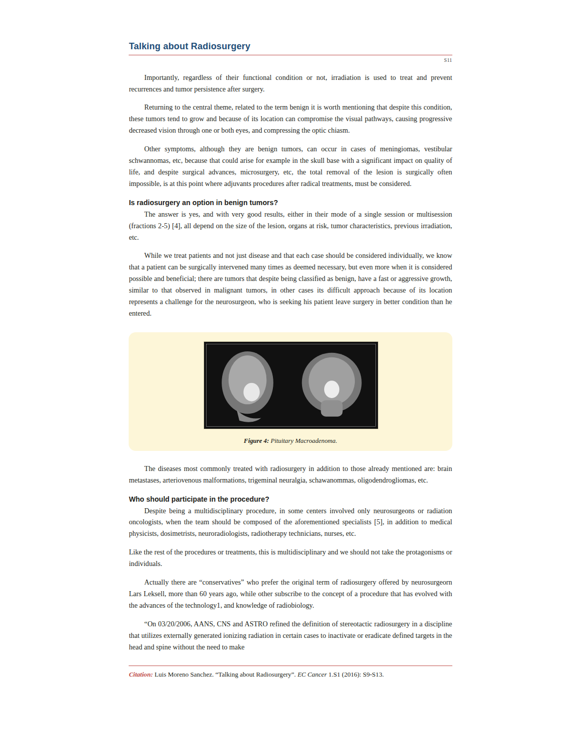Talking about Radiosurgery
S11
Importantly, regardless of their functional condition or not, irradiation is used to treat and prevent recurrences and tumor persistence after surgery.
Returning to the central theme, related to the term benign it is worth mentioning that despite this condition, these tumors tend to grow and because of its location can compromise the visual pathways, causing progressive decreased vision through one or both eyes, and compressing the optic chiasm.
Other symptoms, although they are benign tumors, can occur in cases of meningiomas, vestibular schwannomas, etc, because that could arise for example in the skull base with a significant impact on quality of life, and despite surgical advances, microsurgery, etc, the total removal of the lesion is surgically often impossible, is at this point where adjuvants procedures after radical treatments, must be considered.
Is radiosurgery an option in benign tumors?
The answer is yes, and with very good results, either in their mode of a single session or multisession (fractions 2-5) [4], all depend on the size of the lesion, organs at risk, tumor characteristics, previous irradiation, etc.
While we treat patients and not just disease and that each case should be considered individually, we know that a patient can be surgically intervened many times as deemed necessary, but even more when it is considered possible and beneficial; there are tumors that despite being classified as benign, have a fast or aggressive growth, similar to that observed in malignant tumors, in other cases its difficult approach because of its location represents a challenge for the neurosurgeon, who is seeking his patient leave surgery in better condition than he entered.
Figure 4: Pituitary Macroadenoma.
The diseases most commonly treated with radiosurgery in addition to those already mentioned are: brain metastases, arteriovenous malformations, trigeminal neuralgia, schawanommas, oligodendrogliomas, etc.
Who should participate in the procedure?
Despite being a multidisciplinary procedure, in some centers involved only neurosurgeons or radiation oncologists, when the team should be composed of the aforementioned specialists [5], in addition to medical physicists, dosimetrists, neuroradiologists, radiotherapy technicians, nurses, etc.
Like the rest of the procedures or treatments, this is multidisciplinary and we should not take the protagonisms or individuals.
Actually there are “conservatives” who prefer the original term of radiosurgery offered by neurosurgeorn Lars Leksell, more than 60 years ago, while other subscribe to the concept of a procedure that has evolved with the advances of the technology1, and knowledge of radiobiology.
“On 03/20/2006, AANS, CNS and ASTRO refined the definition of stereotactic radiosurgery in a discipline that utilizes externally generated ionizing radiation in certain cases to inactivate or eradicate defined targets in the head and spine without the need to make
Citation: Luis Moreno Sanchez. “Talking about Radiosurgery”. EC Cancer 1.S1 (2016): S9-S13.